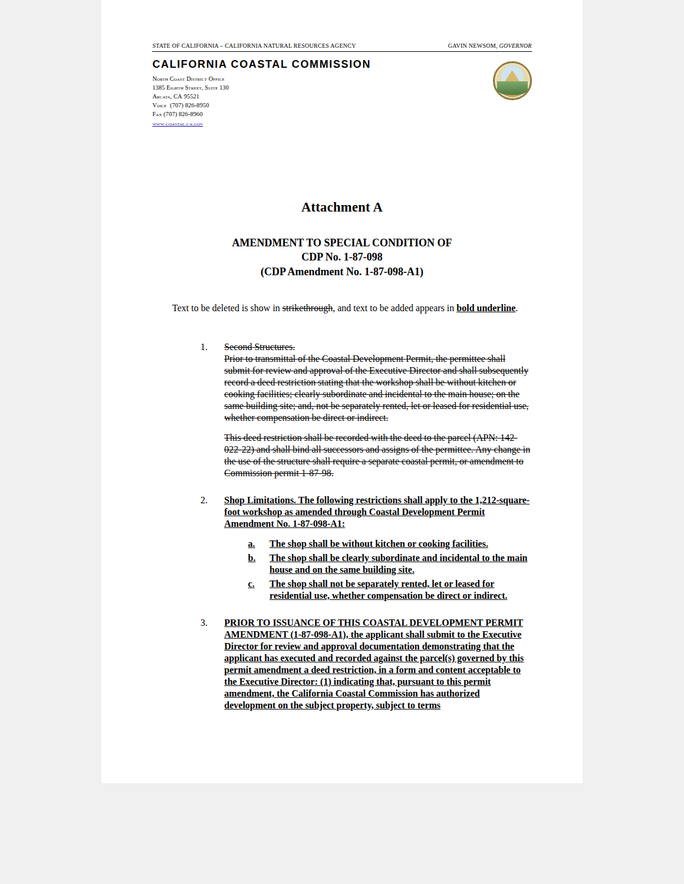State of California – California Natural Resources Agency
Gavin Newsom, Governor
CALIFORNIA COASTAL COMMISSION
North Coast District Office
1385 Eighth Street, Suite 130
Arcata, CA 95521
Voice (707) 826-8950
Fax (707) 826-8960
www.coastal.ca.gov
Attachment A
AMENDMENT TO SPECIAL CONDITION OF
CDP No. 1-87-098
(CDP Amendment No. 1-87-098-A1)
Text to be deleted is show in strikethrough, and text to be added appears in bold underline.
1.
Second Structures.
Prior to transmittal of the Coastal Development Permit, the permittee shall submit for review and approval of the Executive Director and shall subsequently record a deed restriction stating that the workshop shall be without kitchen or cooking facilities; clearly subordinate and incidental to the main house; on the same building site; and, not be separately rented, let or leased for residential use, whether compensation be direct or indirect.
This deed restriction shall be recorded with the deed to the parcel (APN: 142-022-22) and shall bind all successors and assigns of the permittee. Any change in the use of the structure shall require a separate coastal permit, or amendment to Commission permit 1-87-98.
2.
Shop Limitations. The following restrictions shall apply to the 1,212-square-foot workshop as amended through Coastal Development Permit Amendment No. 1-87-098-A1:
a. The shop shall be without kitchen or cooking facilities.
b. The shop shall be clearly subordinate and incidental to the main house and on the same building site.
c. The shop shall not be separately rented, let or leased for residential use, whether compensation be direct or indirect.
3.
PRIOR TO ISSUANCE OF THIS COASTAL DEVELOPMENT PERMIT AMENDMENT (1-87-098-A1), the applicant shall submit to the Executive Director for review and approval documentation demonstrating that the applicant has executed and recorded against the parcel(s) governed by this permit amendment a deed restriction, in a form and content acceptable to the Executive Director: (1) indicating that, pursuant to this permit amendment, the California Coastal Commission has authorized development on the subject property, subject to terms